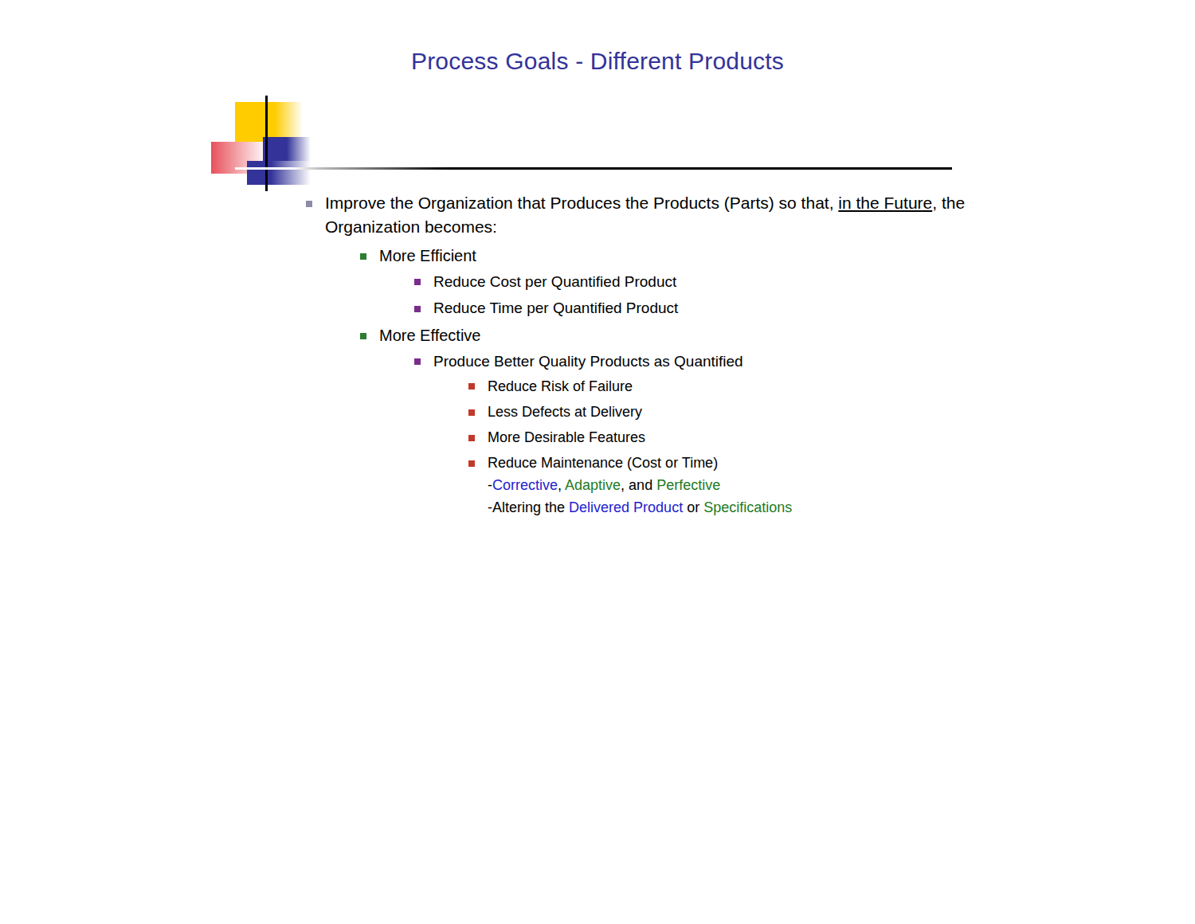Process Goals - Different Products
Improve the Organization that Produces the Products (Parts) so that, in the Future, the Organization becomes:
More Efficient
Reduce Cost per Quantified Product
Reduce Time per Quantified Product
More Effective
Produce Better Quality Products as Quantified
Reduce Risk of Failure
Less Defects at Delivery
More Desirable Features
Reduce Maintenance (Cost or Time) -Corrective, Adaptive, and Perfective -Altering the Delivered Product or Specifications